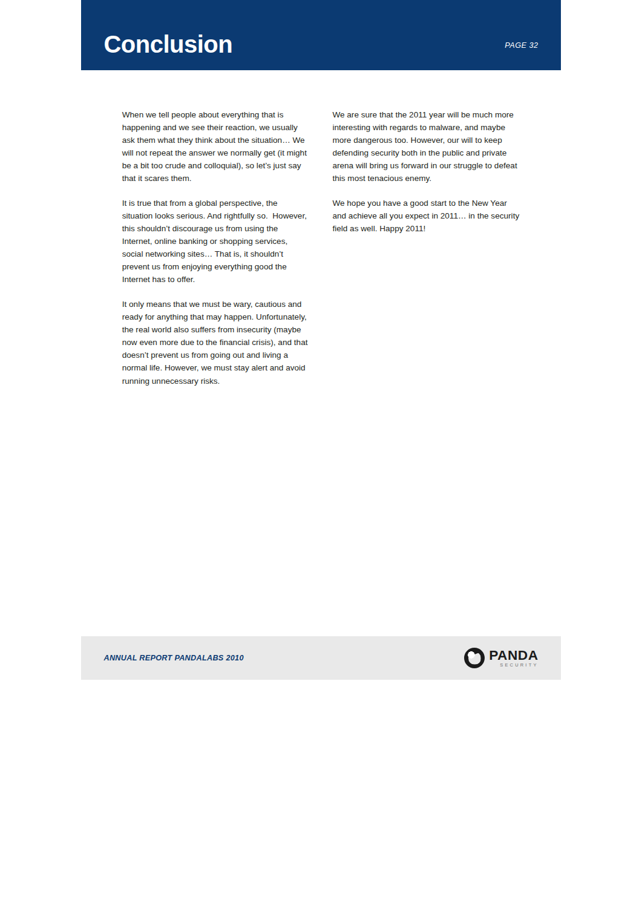Conclusion
PAGE 32
When we tell people about everything that is happening and we see their reaction, we usually ask them what they think about the situation… We will not repeat the answer we normally get (it might be a bit too crude and colloquial), so let’s just say that it scares them.
It is true that from a global perspective, the situation looks serious. And rightfully so. However, this shouldn’t discourage us from using the Internet, online banking or shopping services, social networking sites… That is, it shouldn’t prevent us from enjoying everything good the Internet has to offer.
It only means that we must be wary, cautious and ready for anything that may happen. Unfortunately, the real world also suffers from insecurity (maybe now even more due to the financial crisis), and that doesn’t prevent us from going out and living a normal life. However, we must stay alert and avoid running unnecessary risks.
We are sure that the 2011 year will be much more interesting with regards to malware, and maybe more dangerous too. However, our will to keep defending security both in the public and private arena will bring us forward in our struggle to defeat this most tenacious enemy.
We hope you have a good start to the New Year and achieve all you expect in 2011… in the security field as well. Happy 2011!
ANNUAL REPORT PANDALABS 2010
PANDA SECURITY